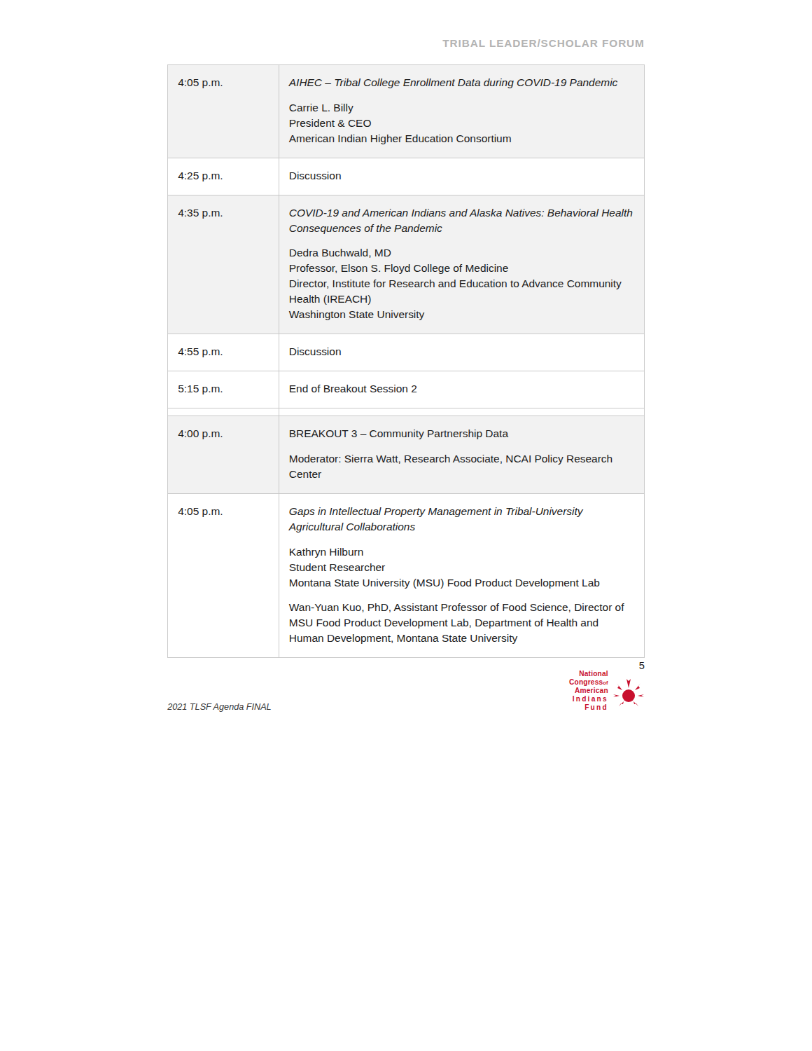TRIBAL LEADER/SCHOLAR FORUM
| 4:05 p.m. | AIHEC – Tribal College Enrollment Data during COVID-19 Pandemic Carrie L. Billy President & CEO American Indian Higher Education Consortium |
| 4:25 p.m. | Discussion |
| 4:35 p.m. | COVID-19 and American Indians and Alaska Natives: Behavioral Health Consequences of the Pandemic Dedra Buchwald, MD Professor, Elson S. Floyd College of Medicine Director, Institute for Research and Education to Advance Community Health (IREACH) Washington State University |
| 4:55 p.m. | Discussion |
| 5:15 p.m. | End of Breakout Session 2 |
| 4:00 p.m. | BREAKOUT 3 – Community Partnership Data Moderator: Sierra Watt, Research Associate, NCAI Policy Research Center |
| 4:05 p.m. | Gaps in Intellectual Property Management in Tribal-University Agricultural Collaborations Kathryn Hilburn Student Researcher Montana State University (MSU) Food Product Development Lab Wan-Yuan Kuo, PhD, Assistant Professor of Food Science, Director of MSU Food Product Development Lab, Department of Health and Human Development, Montana State University |
5
2021 TLSF Agenda FINAL
National
Congressof
American
Indians
Fund